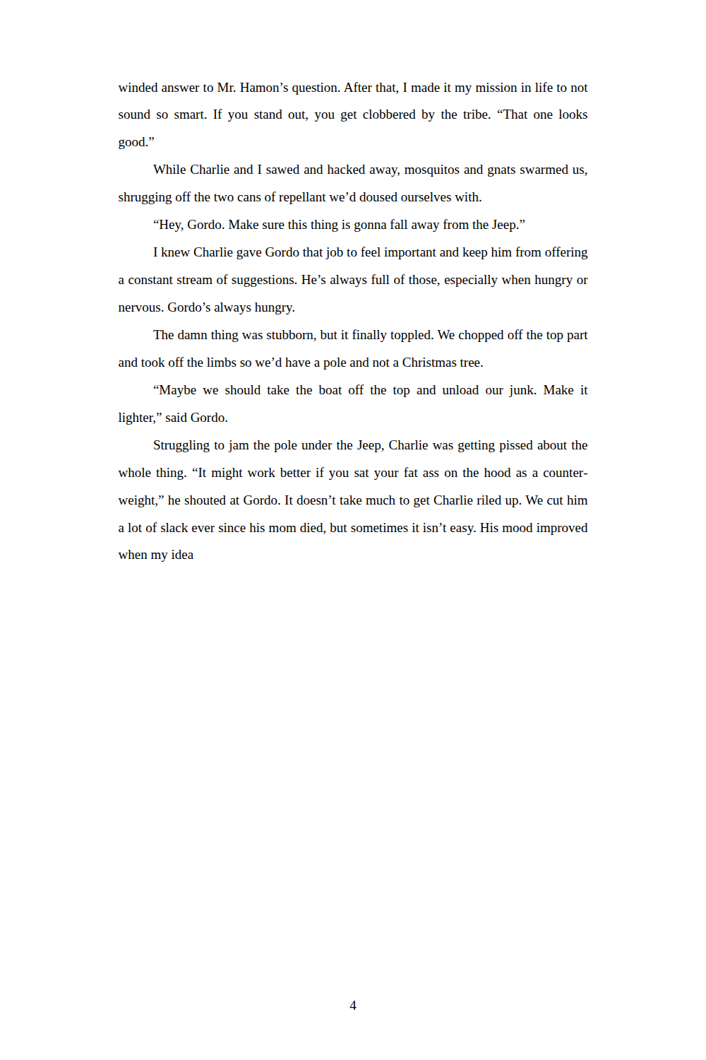winded answer to Mr. Hamon’s question. After that, I made it my mission in life to not sound so smart. If you stand out, you get clobbered by the tribe. “That one looks good.”
While Charlie and I sawed and hacked away, mosquitos and gnats swarmed us, shrugging off the two cans of repellant we’d doused ourselves with.
“Hey, Gordo. Make sure this thing is gonna fall away from the Jeep.”
I knew Charlie gave Gordo that job to feel important and keep him from offering a constant stream of suggestions. He’s always full of those, especially when hungry or nervous. Gordo’s always hungry.
The damn thing was stubborn, but it finally toppled. We chopped off the top part and took off the limbs so we’d have a pole and not a Christmas tree.
“Maybe we should take the boat off the top and unload our junk. Make it lighter,” said Gordo.
Struggling to jam the pole under the Jeep, Charlie was getting pissed about the whole thing. “It might work better if you sat your fat ass on the hood as a counterweight,” he shouted at Gordo. It doesn’t take much to get Charlie riled up. We cut him a lot of slack ever since his mom died, but sometimes it isn’t easy. His mood improved when my idea
4